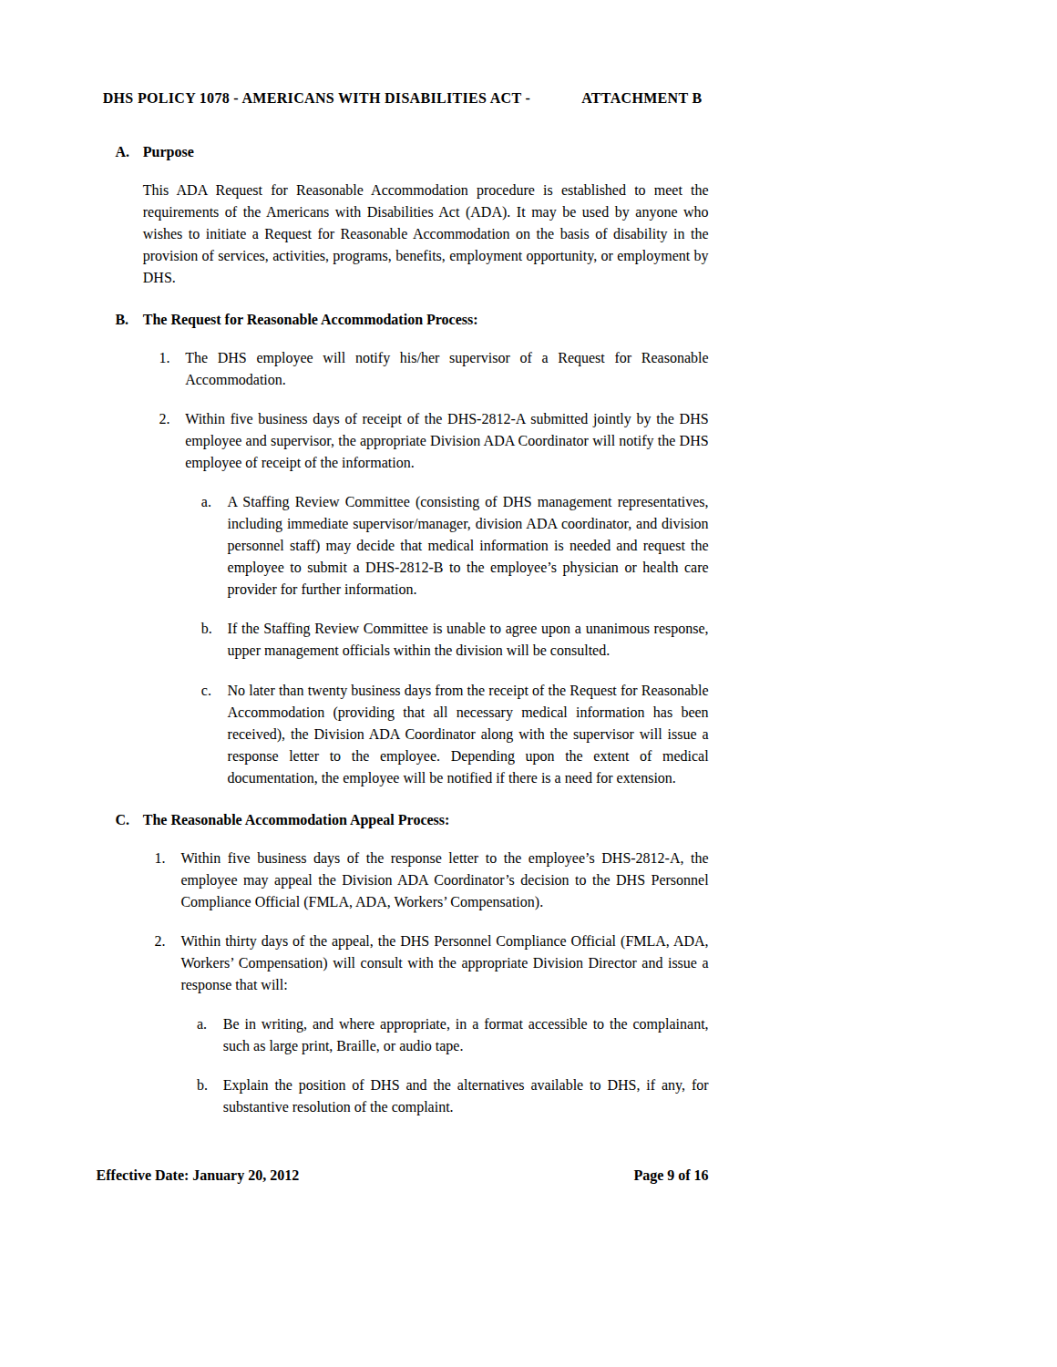DHS POLICY 1078 - AMERICANS WITH DISABILITIES ACT - ATTACHMENT B
Purpose
This ADA Request for Reasonable Accommodation procedure is established to meet the requirements of the Americans with Disabilities Act (ADA). It may be used by anyone who wishes to initiate a Request for Reasonable Accommodation on the basis of disability in the provision of services, activities, programs, benefits, employment opportunity, or employment by DHS.
The Request for Reasonable Accommodation Process:
The DHS employee will notify his/her supervisor of a Request for Reasonable Accommodation.
Within five business days of receipt of the DHS-2812-A submitted jointly by the DHS employee and supervisor, the appropriate Division ADA Coordinator will notify the DHS employee of receipt of the information.
A Staffing Review Committee (consisting of DHS management representatives, including immediate supervisor/manager, division ADA coordinator, and division personnel staff) may decide that medical information is needed and request the employee to submit a DHS-2812-B to the employee’s physician or health care provider for further information.
If the Staffing Review Committee is unable to agree upon a unanimous response, upper management officials within the division will be consulted.
No later than twenty business days from the receipt of the Request for Reasonable Accommodation (providing that all necessary medical information has been received), the Division ADA Coordinator along with the supervisor will issue a response letter to the employee. Depending upon the extent of medical documentation, the employee will be notified if there is a need for extension.
The Reasonable Accommodation Appeal Process:
Within five business days of the response letter to the employee’s DHS-2812-A, the employee may appeal the Division ADA Coordinator’s decision to the DHS Personnel Compliance Official (FMLA, ADA, Workers’ Compensation).
Within thirty days of the appeal, the DHS Personnel Compliance Official (FMLA, ADA, Workers’ Compensation) will consult with the appropriate Division Director and issue a response that will:
Be in writing, and where appropriate, in a format accessible to the complainant, such as large print, Braille, or audio tape.
Explain the position of DHS and the alternatives available to DHS, if any, for substantive resolution of the complaint.
Effective Date: January 20, 2012 Page 9 of 16